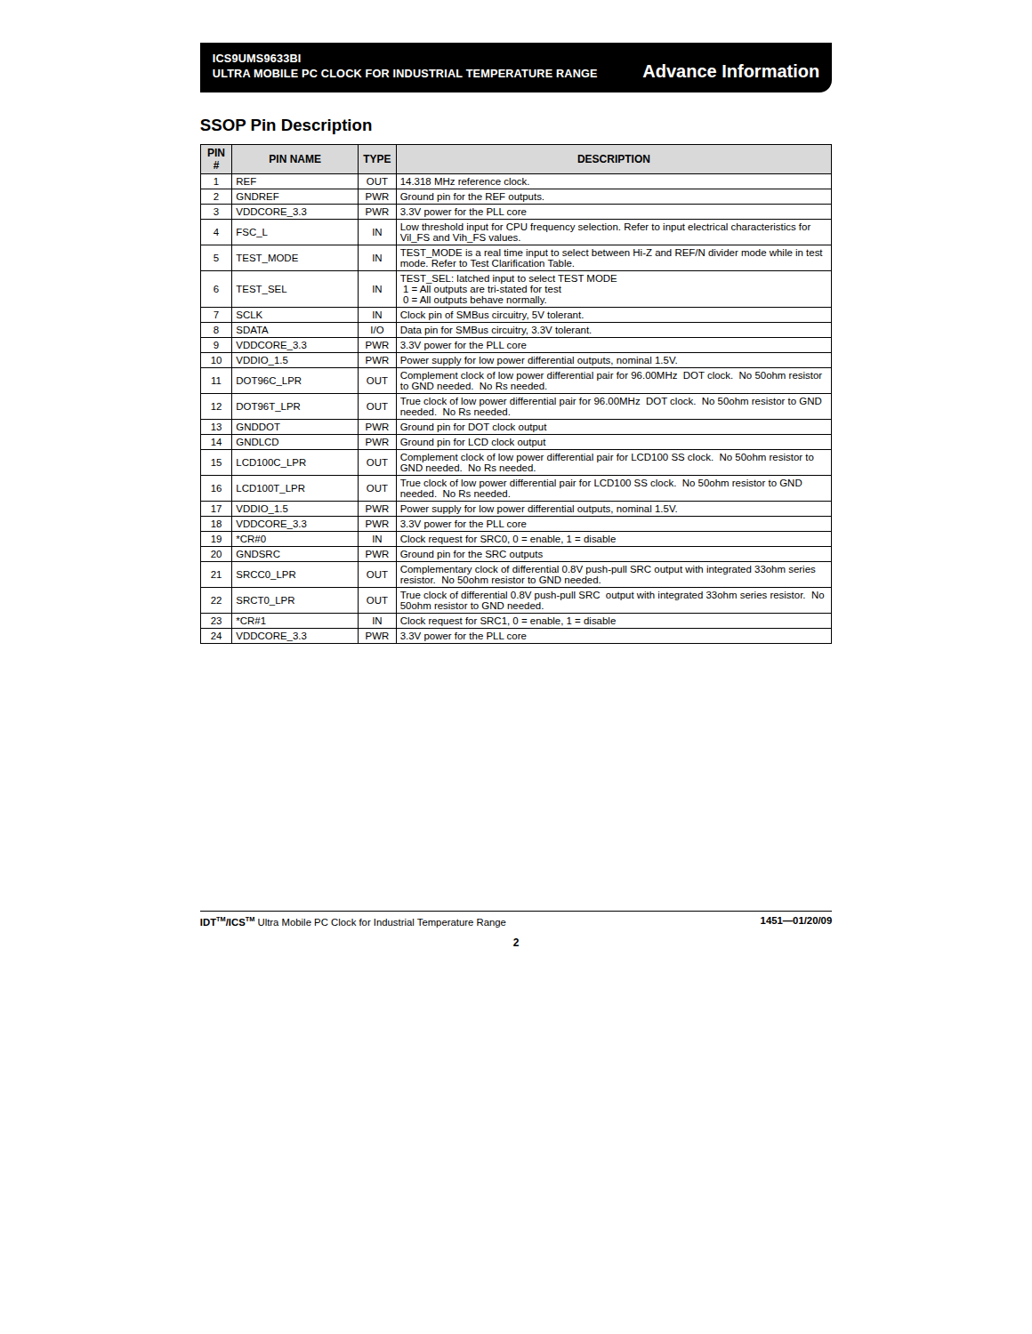ICS9UMS9633BI
ULTRA MOBILE PC CLOCK FOR INDUSTRIAL TEMPERATURE RANGE
Advance Information
SSOP Pin Description
| PIN # | PIN NAME | TYPE | DESCRIPTION |
| --- | --- | --- | --- |
| 1 | REF | OUT | 14.318 MHz reference clock. |
| 2 | GNDREF | PWR | Ground pin for the REF outputs. |
| 3 | VDDCORE_3.3 | PWR | 3.3V power for the PLL core |
| 4 | FSC_L | IN | Low threshold input for CPU frequency selection. Refer to input electrical characteristics for Vil_FS and Vih_FS values. |
| 5 | TEST_MODE | IN | TEST_MODE is a real time input to select between Hi-Z and REF/N divider mode while in test mode. Refer to Test Clarification Table. |
| 6 | TEST_SEL | IN | TEST_SEL: latched input to select TEST MODE 1 = All outputs are tri-stated for test 0 = All outputs behave normally. |
| 7 | SCLK | IN | Clock pin of SMBus circuitry, 5V tolerant. |
| 8 | SDATA | I/O | Data pin for SMBus circuitry, 3.3V tolerant. |
| 9 | VDDCORE_3.3 | PWR | 3.3V power for the PLL core |
| 10 | VDDIO_1.5 | PWR | Power supply for low power differential outputs, nominal 1.5V. |
| 11 | DOT96C_LPR | OUT | Complement clock of low power differential pair for 96.00MHz DOT clock. No 50ohm resistor to GND needed. No Rs needed. |
| 12 | DOT96T_LPR | OUT | True clock of low power differential pair for 96.00MHz DOT clock. No 50ohm resistor to GND needed. No Rs needed. |
| 13 | GNDDOT | PWR | Ground pin for DOT clock output |
| 14 | GNDLCD | PWR | Ground pin for LCD clock output |
| 15 | LCD100C_LPR | OUT | Complement clock of low power differential pair for LCD100 SS clock. No 50ohm resistor to GND needed. No Rs needed. |
| 16 | LCD100T_LPR | OUT | True clock of low power differential pair for LCD100 SS clock. No 50ohm resistor to GND needed. No Rs needed. |
| 17 | VDDIO_1.5 | PWR | Power supply for low power differential outputs, nominal 1.5V. |
| 18 | VDDCORE_3.3 | PWR | 3.3V power for the PLL core |
| 19 | *CR#0 | IN | Clock request for SRC0, 0 = enable, 1 = disable |
| 20 | GNDSRC | PWR | Ground pin for the SRC outputs |
| 21 | SRCC0_LPR | OUT | Complementary clock of differential 0.8V push-pull SRC output with integrated 33ohm series resistor. No 50ohm resistor to GND needed. |
| 22 | SRCT0_LPR | OUT | True clock of differential 0.8V push-pull SRC output with integrated 33ohm series resistor. No 50ohm resistor to GND needed. |
| 23 | *CR#1 | IN | Clock request for SRC1, 0 = enable, 1 = disable |
| 24 | VDDCORE_3.3 | PWR | 3.3V power for the PLL core |
IDTTM/ICSTM Ultra Mobile PC Clock for Industrial Temperature Range
1451—01/20/09
2